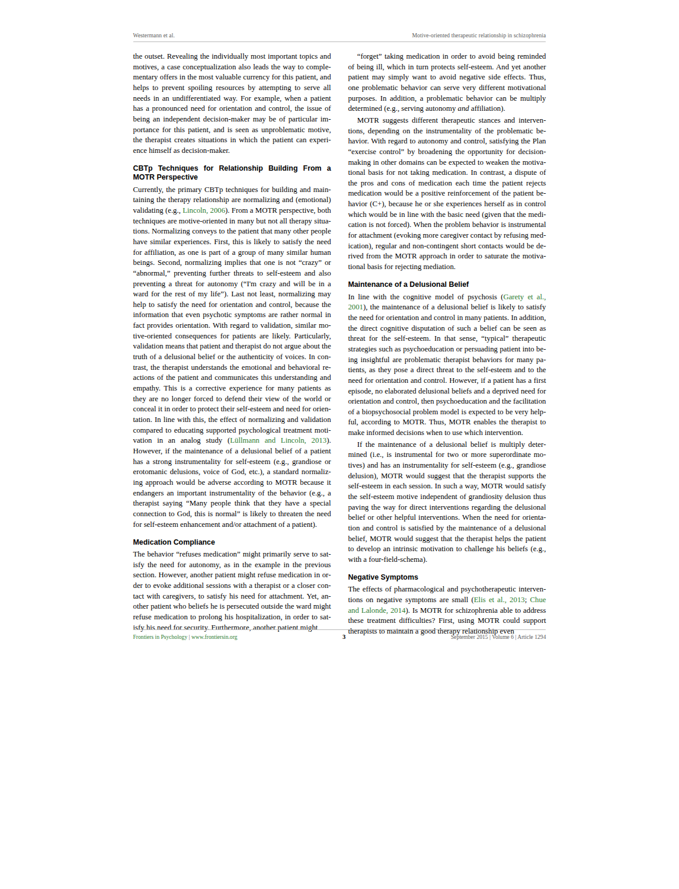Westermann et al.
Motive-oriented therapeutic relationship in schizophrenia
the outset. Revealing the individually most important topics and motives, a case conceptualization also leads the way to complementary offers in the most valuable currency for this patient, and helps to prevent spoiling resources by attempting to serve all needs in an undifferentiated way. For example, when a patient has a pronounced need for orientation and control, the issue of being an independent decision-maker may be of particular importance for this patient, and is seen as unproblematic motive, the therapist creates situations in which the patient can experience himself as decision-maker.
CBTp Techniques for Relationship Building From a MOTR Perspective
Currently, the primary CBTp techniques for building and maintaining the therapy relationship are normalizing and (emotional) validating (e.g., Lincoln, 2006). From a MOTR perspective, both techniques are motive-oriented in many but not all therapy situations. Normalizing conveys to the patient that many other people have similar experiences. First, this is likely to satisfy the need for affiliation, as one is part of a group of many similar human beings. Second, normalizing implies that one is not “crazy” or “abnormal,” preventing further threats to self-esteem and also preventing a threat for autonomy (“I'm crazy and will be in a ward for the rest of my life”). Last not least, normalizing may help to satisfy the need for orientation and control, because the information that even psychotic symptoms are rather normal in fact provides orientation. With regard to validation, similar motive-oriented consequences for patients are likely. Particularly, validation means that patient and therapist do not argue about the truth of a delusional belief or the authenticity of voices. In contrast, the therapist understands the emotional and behavioral reactions of the patient and communicates this understanding and empathy. This is a corrective experience for many patients as they are no longer forced to defend their view of the world or conceal it in order to protect their self-esteem and need for orientation. In line with this, the effect of normalizing and validation compared to educating supported psychological treatment motivation in an analog study (Lüllmann and Lincoln, 2013). However, if the maintenance of a delusional belief of a patient has a strong instrumentality for self-esteem (e.g., grandiose or erotomanic delusions, voice of God, etc.), a standard normalizing approach would be adverse according to MOTR because it endangers an important instrumentality of the behavior (e.g., a therapist saying “Many people think that they have a special connection to God, this is normal” is likely to threaten the need for self-esteem enhancement and/or attachment of a patient).
Medication Compliance
The behavior “refuses medication” might primarily serve to satisfy the need for autonomy, as in the example in the previous section. However, another patient might refuse medication in order to evoke additional sessions with a therapist or a closer contact with caregivers, to satisfy his need for attachment. Yet, another patient who beliefs he is persecuted outside the ward might refuse medication to prolong his hospitalization, in order to satisfy his need for security. Furthermore, another patient might
“forget” taking medication in order to avoid being reminded of being ill, which in turn protects self-esteem. And yet another patient may simply want to avoid negative side effects. Thus, one problematic behavior can serve very different motivational purposes. In addition, a problematic behavior can be multiply determined (e.g., serving autonomy and affiliation).
MOTR suggests different therapeutic stances and interventions, depending on the instrumentality of the problematic behavior. With regard to autonomy and control, satisfying the Plan “exercise control” by broadening the opportunity for decision-making in other domains can be expected to weaken the motivational basis for not taking medication. In contrast, a dispute of the pros and cons of medication each time the patient rejects medication would be a positive reinforcement of the patient behavior (C+), because he or she experiences herself as in control which would be in line with the basic need (given that the medication is not forced). When the problem behavior is instrumental for attachment (evoking more caregiver contact by refusing medication), regular and non-contingent short contacts would be derived from the MOTR approach in order to saturate the motivational basis for rejecting mediation.
Maintenance of a Delusional Belief
In line with the cognitive model of psychosis (Garety et al., 2001), the maintenance of a delusional belief is likely to satisfy the need for orientation and control in many patients. In addition, the direct cognitive disputation of such a belief can be seen as threat for the self-esteem. In that sense, “typical” therapeutic strategies such as psychoeducation or persuading patient into being insightful are problematic therapist behaviors for many patients, as they pose a direct threat to the self-esteem and to the need for orientation and control. However, if a patient has a first episode, no elaborated delusional beliefs and a deprived need for orientation and control, then psychoeducation and the facilitation of a biopsychosocial problem model is expected to be very helpful, according to MOTR. Thus, MOTR enables the therapist to make informed decisions when to use which intervention.
If the maintenance of a delusional belief is multiply determined (i.e., is instrumental for two or more superordinate motives) and has an instrumentality for self-esteem (e.g., grandiose delusion), MOTR would suggest that the therapist supports the self-esteem in each session. In such a way, MOTR would satisfy the self-esteem motive independent of grandiosity delusion thus paving the way for direct interventions regarding the delusional belief or other helpful interventions. When the need for orientation and control is satisfied by the maintenance of a delusional belief, MOTR would suggest that the therapist helps the patient to develop an intrinsic motivation to challenge his beliefs (e.g., with a four-field-schema).
Negative Symptoms
The effects of pharmacological and psychotherapeutic interventions on negative symptoms are small (Elis et al., 2013; Chue and Lalonde, 2014). Is MOTR for schizophrenia able to address these treatment difficulties? First, using MOTR could support therapists to maintain a good therapy relationship even
Frontiers in Psychology | www.frontiersin.org
3
September 2015 | Volume 6 | Article 1294